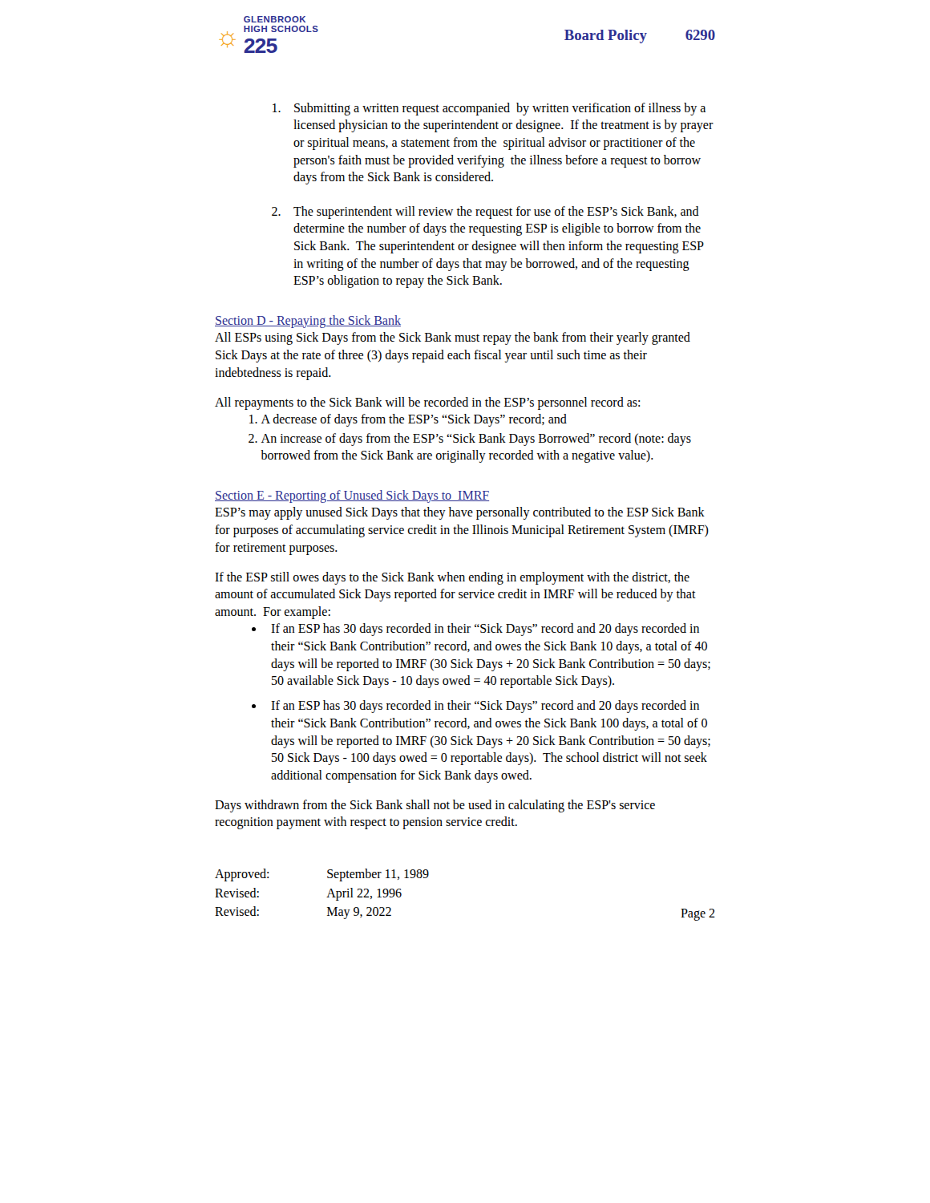☼
GLENBROOK
HIGH SCHOOLS
225
Board Policy 6290
Submitting a written request accompanied by written verification of illness by a licensed physician to the superintendent or designee. If the treatment is by prayer or spiritual means, a statement from the spiritual advisor or practitioner of the person's faith must be provided verifying the illness before a request to borrow days from the Sick Bank is considered.
The superintendent will review the request for use of the ESP’s Sick Bank, and determine the number of days the requesting ESP is eligible to borrow from the Sick Bank. The superintendent or designee will then inform the requesting ESP in writing of the number of days that may be borrowed, and of the requesting ESP’s obligation to repay the Sick Bank.
Section D - Repaying the Sick Bank
All ESPs using Sick Days from the Sick Bank must repay the bank from their yearly granted Sick Days at the rate of three (3) days repaid each fiscal year until such time as their indebtedness is repaid.
All repayments to the Sick Bank will be recorded in the ESP’s personnel record as:
A decrease of days from the ESP’s “Sick Days” record; and
An increase of days from the ESP’s “Sick Bank Days Borrowed” record (note: days borrowed from the Sick Bank are originally recorded with a negative value).
Section E - Reporting of Unused Sick Days to IMRF
ESP’s may apply unused Sick Days that they have personally contributed to the ESP Sick Bank for purposes of accumulating service credit in the Illinois Municipal Retirement System (IMRF) for retirement purposes.
If the ESP still owes days to the Sick Bank when ending in employment with the district, the amount of accumulated Sick Days reported for service credit in IMRF will be reduced by that amount. For example:
If an ESP has 30 days recorded in their “Sick Days” record and 20 days recorded in their “Sick Bank Contribution” record, and owes the Sick Bank 10 days, a total of 40 days will be reported to IMRF (30 Sick Days + 20 Sick Bank Contribution = 50 days; 50 available Sick Days - 10 days owed = 40 reportable Sick Days).
If an ESP has 30 days recorded in their “Sick Days” record and 20 days recorded in their “Sick Bank Contribution” record, and owes the Sick Bank 100 days, a total of 0 days will be reported to IMRF (30 Sick Days + 20 Sick Bank Contribution = 50 days; 50 Sick Days - 100 days owed = 0 reportable days). The school district will not seek additional compensation for Sick Bank days owed.
Days withdrawn from the Sick Bank shall not be used in calculating the ESP's service recognition payment with respect to pension service credit.
| Approved: | September 11, 1989 |
| Revised: | April 22, 1996 |
| Revised: | May 9, 2022 |
Page 2